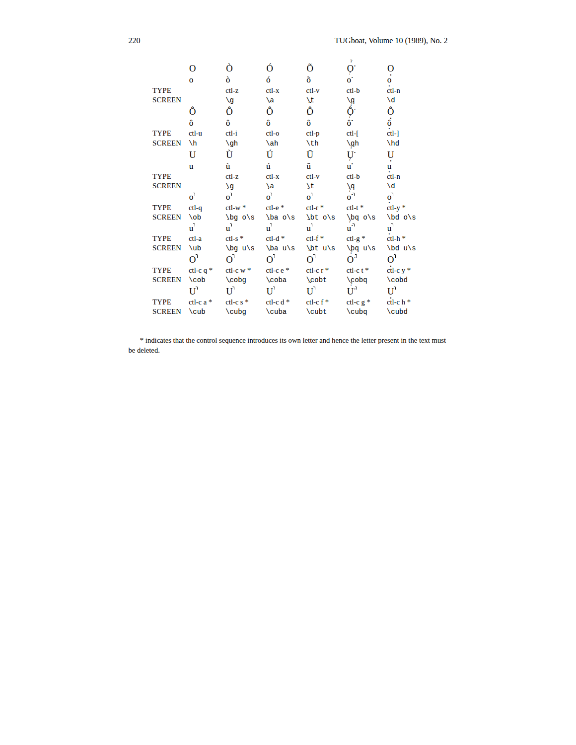220
TUGboat, Volume 10 (1989), No. 2
| | O | Ò | Ó | Õ | O | O |
| | o | ò | ó | õ | o | o |
| TYPE | | ctl-z | ctl-x | ctl-v | ctl-b | ctl-n |
| SCREEN | | \g | \a | \t | \q | \d |
| | Ô | Ô | Ô | Ô | Ô | Ô |
| | ô | ô | ô | ô | ô | ô |
| TYPE | ctl-u | ctl-i | ctl-o | ctl-p | ctl-[ | ctl-] |
| SCREEN | \h | \gh | \ah | \th | \qh | \hd |
| | U | Ù | Ú | Ũ | U | U |
| | u | ù | ú | ũ | u | u |
| TYPE | | ctl-z | ctl-x | ctl-v | ctl-b | ctl-n |
| SCREEN | | \g | \a | \t | \q | \d |
| | o | o | o | o | o | o |
| TYPE | ctl-q | ctl-w * | ctl-e * | ctl-r * | ctl-t * | ctl-y * |
| SCREEN | \ob | \bg o\s | \ba o\s | \bt o\s | \bq o\s | \bd o\s |
| | u | u | u | u | u | u |
| TYPE | ctl-a | ctl-s * | ctl-d * | ctl-f * | ctl-g * | ctl-h * |
| SCREEN | \ub | \bg u\s | \ba u\s | \bt u\s | \bq u\s | \bd u\s |
| | O | O | O | O | O | O |
| TYPE | ctl-c q * | ctl-c w * | ctl-c e * | ctl-c r * | ctl-c t * | ctl-c y * |
| SCREEN | \cob | \cobg | \coba | \cobt | \cobq | \cobd |
| | U | U | U | U | U | U |
| TYPE | ctl-c a * | ctl-c s * | ctl-c d * | ctl-c f * | ctl-c g * | ctl-c h * |
| SCREEN | \cub | \cubg | \cuba | \cubt | \cubq | \cubd |
* indicates that the control sequence introduces its own letter and hence the letter present in the text must be deleted.